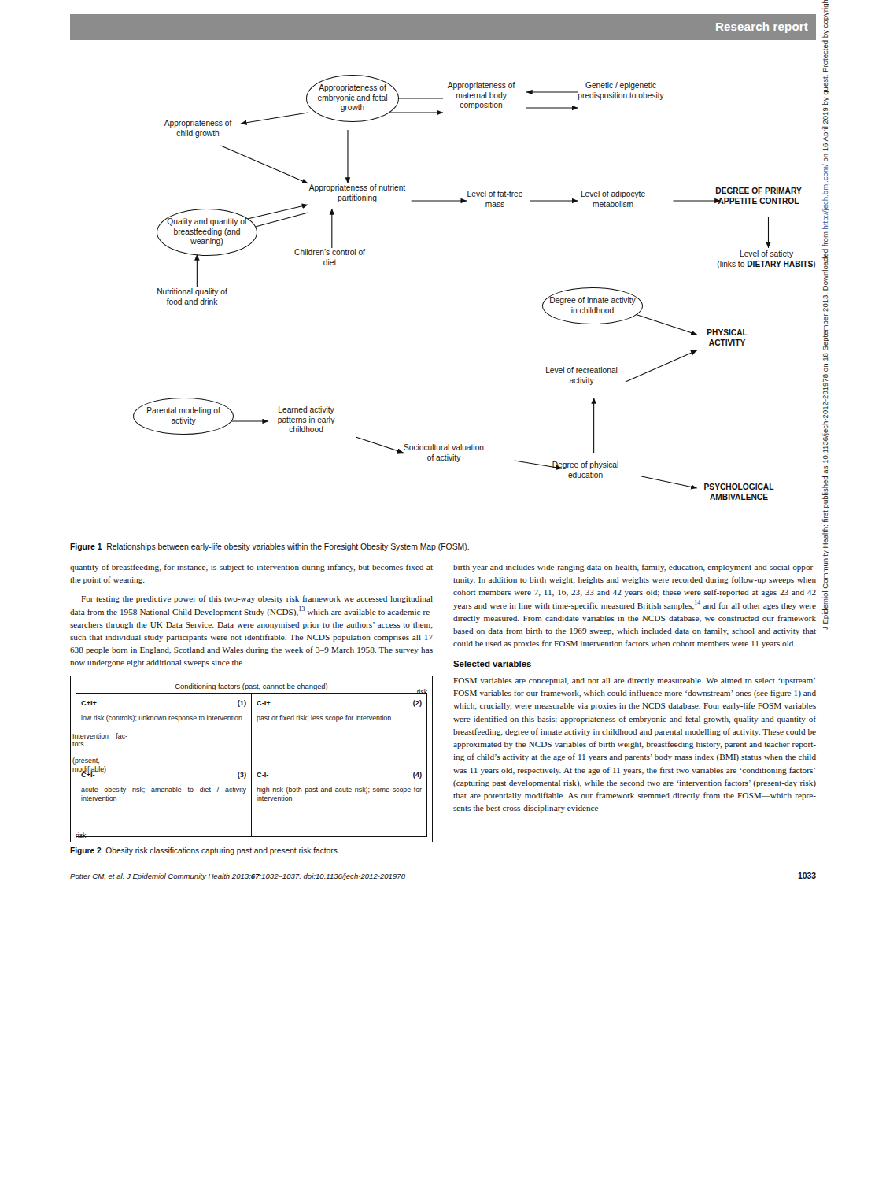Research report
J Epidemiol Community Health: first published as 10.1136/jech-2012-201978 on 18 September 2013. Downloaded from http://jech.bmj.com/ on 16 April 2019 by guest. Protected by copyright.
Appropriateness of embryonic and fetal growth
Appropriateness of maternal body composition
Genetic / epigenetic predisposition to obesity
Appropriateness of child growth
Appropriateness of nutrient partitioning
Level of fat-free mass
Level of adipocyte metabolism
DEGREE OF PRIMARY APPETITE CONTROL
Level of satiety
(links to DIETARY HABITS)
Quality and quantity of breastfeeding (and weaning)
Children’s control of diet
Nutritional quality of food and drink
Degree of innate activity in childhood
PHYSICAL ACTIVITY
Level of recreational activity
Parental modeling of activity
Learned activity patterns in early childhood
Sociocultural valuation of activity
Degree of physical education
PSYCHOLOGICAL AMBIVALENCE
Figure 1 Relationships between early-life obesity variables within the Foresight Obesity System Map (FOSM).
quantity of breastfeeding, for instance, is subject to intervention during infancy, but becomes fixed at the point of weaning.
For testing the predictive power of this two-way obesity risk framework we accessed longitudinal data from the 1958 National Child Development Study (NCDS),13 which are available to academic researchers through the UK Data Service. Data were anonymised prior to the authors’ access to them, such that individual study participants were not identifiable. The NCDS population comprises all 17 638 people born in England, Scotland and Wales during the week of 3–9 March 1958. The survey has now undergone eight additional sweeps since the
Conditioning factors (past, cannot be changed)
risk
C+I+(1)
low risk (controls); unknown response to intervention
C-I+(2)
past or fixed risk; less scope for intervention
C+I-(3)
acute obesity risk; amenable to diet / activity intervention
C-I-(4)
high risk (both past and acute risk); some scope for intervention
Intervention factors
(present, modifiable)
risk
Figure 2 Obesity risk classifications capturing past and present risk factors.
birth year and includes wide-ranging data on health, family, education, employment and social opportunity. In addition to birth weight, heights and weights were recorded during follow-up sweeps when cohort members were 7, 11, 16, 23, 33 and 42 years old; these were self-reported at ages 23 and 42 years and were in line with time-specific measured British samples,14 and for all other ages they were directly measured. From candidate variables in the NCDS database, we constructed our framework based on data from birth to the 1969 sweep, which included data on family, school and activity that could be used as proxies for FOSM intervention factors when cohort members were 11 years old.
Selected variables
FOSM variables are conceptual, and not all are directly measureable. We aimed to select ‘upstream’ FOSM variables for our framework, which could influence more ‘downstream’ ones (see figure 1) and which, crucially, were measurable via proxies in the NCDS database. Four early-life FOSM variables were identified on this basis: appropriateness of embryonic and fetal growth, quality and quantity of breastfeeding, degree of innate activity in childhood and parental modelling of activity. These could be approximated by the NCDS variables of birth weight, breastfeeding history, parent and teacher reporting of child’s activity at the age of 11 years and parents’ body mass index (BMI) status when the child was 11 years old, respectively. At the age of 11 years, the first two variables are ‘conditioning factors’ (capturing past developmental risk), while the second two are ‘intervention factors’ (present-day risk) that are potentially modifiable. As our framework stemmed directly from the FOSM—which represents the best cross-disciplinary evidence
Potter CM, et al. J Epidemiol Community Health 2013;67:1032–1037. doi:10.1136/jech-2012-201978
1033